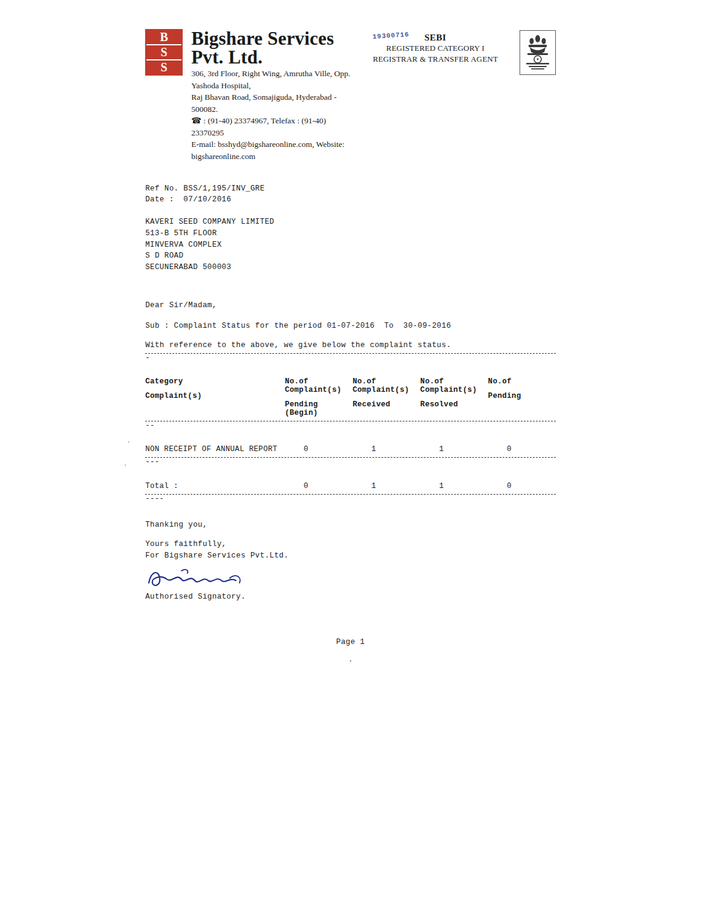B
S
S
Bigshare Services Pvt. Ltd.19300716
306, 3rd Floor, Right Wing, Amrutha Ville, Opp. Yashoda Hospital,
Raj Bhavan Road, Somajiguda, Hyderabad - 500082.
☎ : (91-40) 23374967, Telefax : (91-40) 23370295
E-mail: bsshyd@bigshareonline.com, Website: bigshareonline.com
SEBI
REGISTERED CATEGORY I
REGISTRAR & TRANSFER AGENT
Ref No. BSS/1,195/INV_GRE
Date : 07/10/2016
KAVERI SEED COMPANY LIMITED
513-B 5TH FLOOR
MINVERVA COMPLEX
S D ROAD
SECUNERABAD 500003
Dear Sir/Madam,
Sub : Complaint Status for the period 01-07-2016 To 30-09-2016
With reference to the above, we give below the complaint status.
-
| Category Complaint(s) | No.of Complaint(s) Pending (Begin) | No.of Complaint(s) Received | No.of Complaint(s) Resolved | No.of Pending |
| --- | --- | --- | --- | --- |
--
| NON RECEIPT OF ANNUAL REPORT | 0 | 1 | 1 | 0 |
---
| Total : | 0 | 1 | 1 | 0 |
----
Thanking you,
Yours faithfully,
For Bigshare Services Pvt.Ltd.
Authorised Signatory.
· · ·
Page 1
·